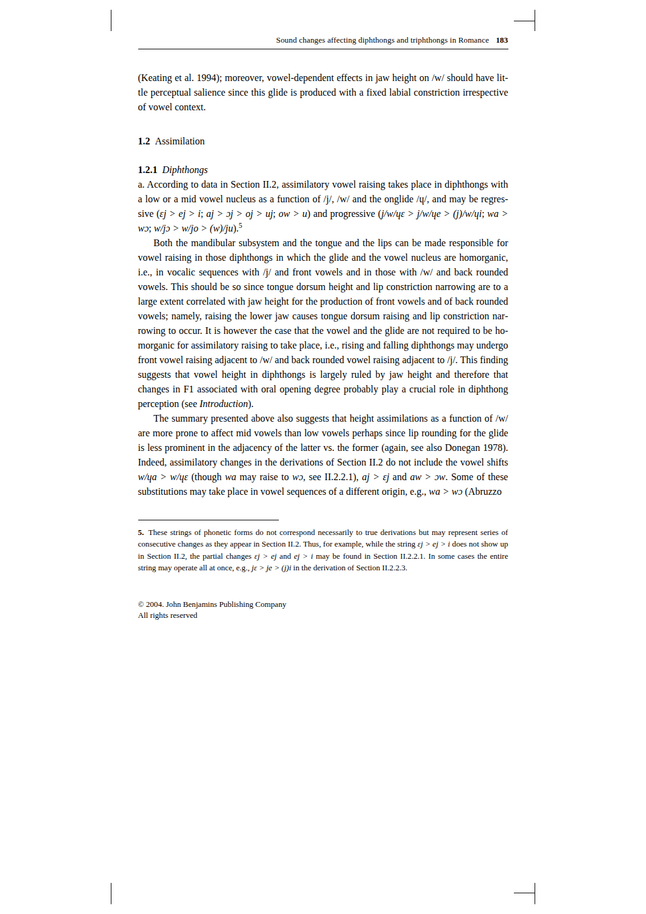Sound changes affecting diphthongs and triphthongs in Romance 183
(Keating et al. 1994); moreover, vowel-dependent effects in jaw height on /w/ should have little perceptual salience since this glide is produced with a fixed labial constriction irrespective of vowel context.
1.2 Assimilation
1.2.1 Diphthongs
a. According to data in Section II.2, assimilatory vowel raising takes place in diphthongs with a low or a mid vowel nucleus as a function of /j/, /w/ and the onglide /ɥ/, and may be regressive (ɛj > ej > i; aj > ɔj > oj > uj; ow > u) and progressive (j/w/ɥɛ > j/w/ɥe > (j)/w/ɥi; wa > wɔ; w/jɔ > w/jo > (w)/ju).5
Both the mandibular subsystem and the tongue and the lips can be made responsible for vowel raising in those diphthongs in which the glide and the vowel nucleus are homorganic, i.e., in vocalic sequences with /j/ and front vowels and in those with /w/ and back rounded vowels. This should be so since tongue dorsum height and lip constriction narrowing are to a large extent correlated with jaw height for the production of front vowels and of back rounded vowels; namely, raising the lower jaw causes tongue dorsum raising and lip constriction narrowing to occur. It is however the case that the vowel and the glide are not required to be homorganic for assimilatory raising to take place, i.e., rising and falling diphthongs may undergo front vowel raising adjacent to /w/ and back rounded vowel raising adjacent to /j/. This finding suggests that vowel height in diphthongs is largely ruled by jaw height and therefore that changes in F1 associated with oral opening degree probably play a crucial role in diphthong perception (see Introduction).
The summary presented above also suggests that height assimilations as a function of /w/ are more prone to affect mid vowels than low vowels perhaps since lip rounding for the glide is less prominent in the adjacency of the latter vs. the former (again, see also Donegan 1978). Indeed, assimilatory changes in the derivations of Section II.2 do not include the vowel shifts w/ɥa > w/ɥɛ (though wa may raise to wɔ, see II.2.2.1), aj > ɛj and aw > ɔw. Some of these substitutions may take place in vowel sequences of a different origin, e.g., wa > wɔ (Abruzzo
5. These strings of phonetic forms do not correspond necessarily to true derivations but may represent series of consecutive changes as they appear in Section II.2. Thus, for example, while the string ɛj > ej > i does not show up in Section II.2, the partial changes ɛj > ej and ej > i may be found in Section II.2.2.1. In some cases the entire string may operate all at once, e.g., jɛ > je > (j)i in the derivation of Section II.2.2.3.
© 2004. John Benjamins Publishing Company
All rights reserved